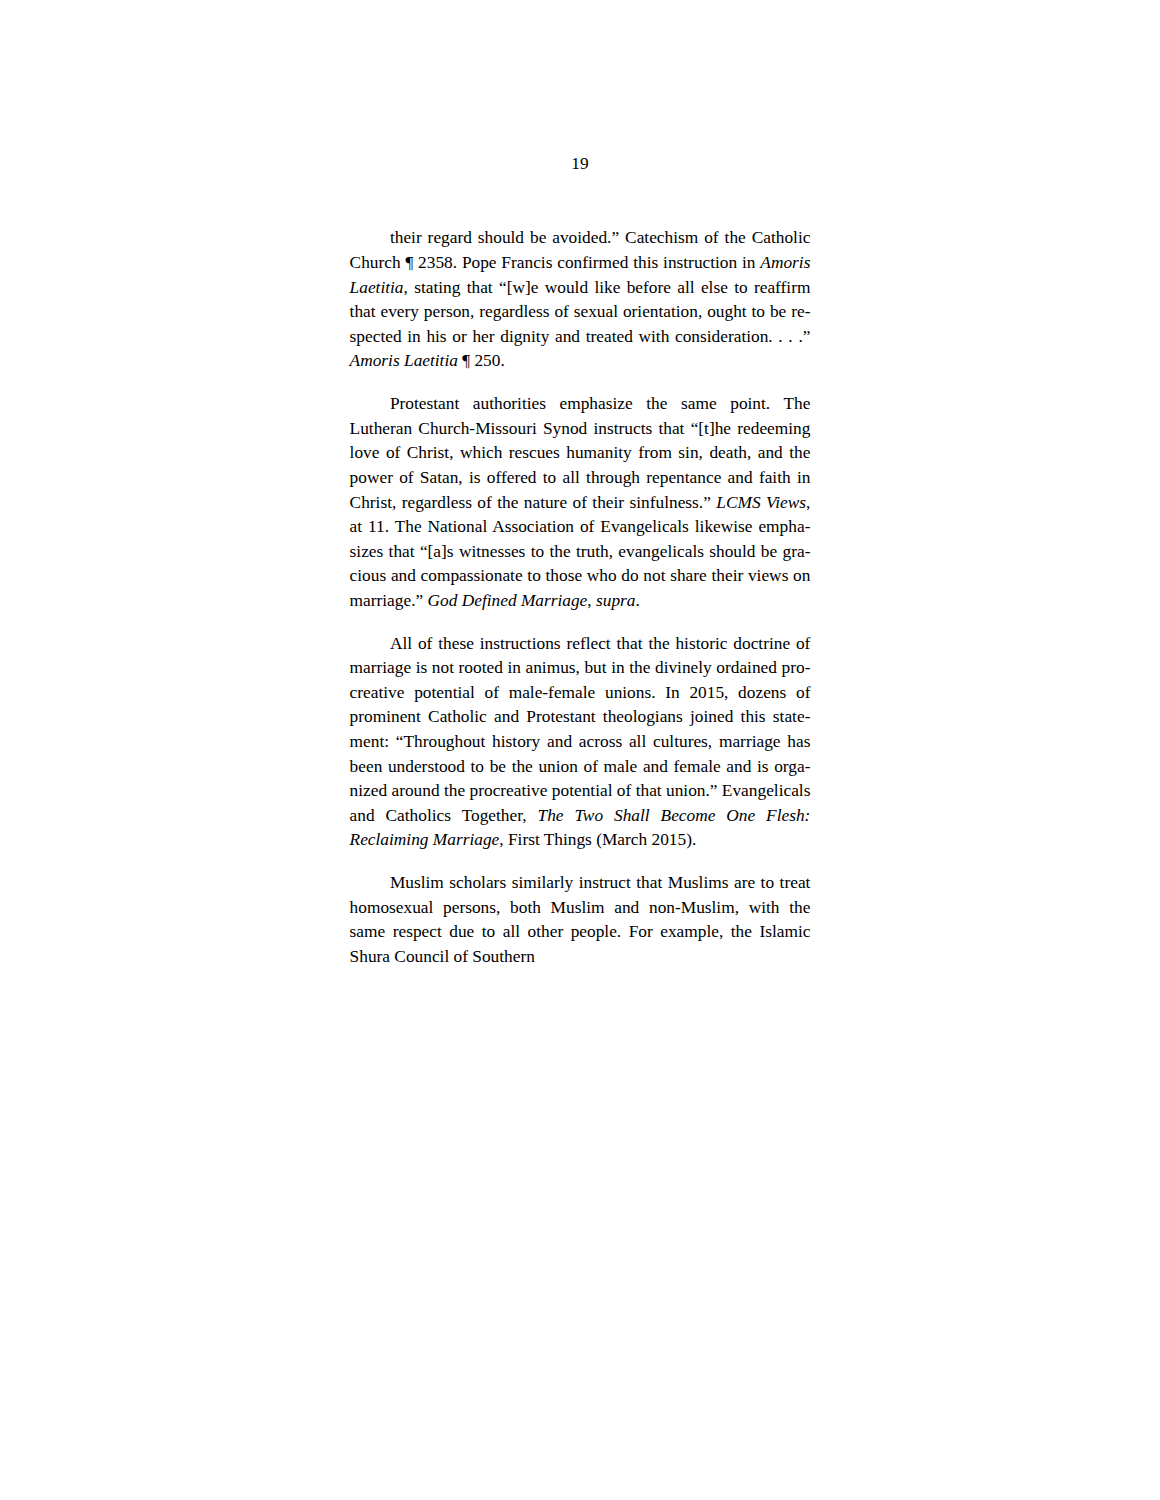19
their regard should be avoided.” Catechism of the Catholic Church ¶ 2358. Pope Francis confirmed this instruction in Amoris Laetitia, stating that “[w]e would like before all else to reaffirm that every person, regardless of sexual orientation, ought to be respected in his or her dignity and treated with consideration. . . .” Amoris Laetitia ¶ 250.
Protestant authorities emphasize the same point. The Lutheran Church-Missouri Synod instructs that “[t]he redeeming love of Christ, which rescues humanity from sin, death, and the power of Satan, is offered to all through repentance and faith in Christ, regardless of the nature of their sinfulness.” LCMS Views, at 11. The National Association of Evangelicals likewise emphasizes that “[a]s witnesses to the truth, evangelicals should be gracious and compassionate to those who do not share their views on marriage.” God Defined Marriage, supra.
All of these instructions reflect that the historic doctrine of marriage is not rooted in animus, but in the divinely ordained procreative potential of male-female unions. In 2015, dozens of prominent Catholic and Protestant theologians joined this statement: “Throughout history and across all cultures, marriage has been understood to be the union of male and female and is organized around the procreative potential of that union.” Evangelicals and Catholics Together, The Two Shall Become One Flesh: Reclaiming Marriage, First Things (March 2015).
Muslim scholars similarly instruct that Muslims are to treat homosexual persons, both Muslim and non-Muslim, with the same respect due to all other people. For example, the Islamic Shura Council of Southern